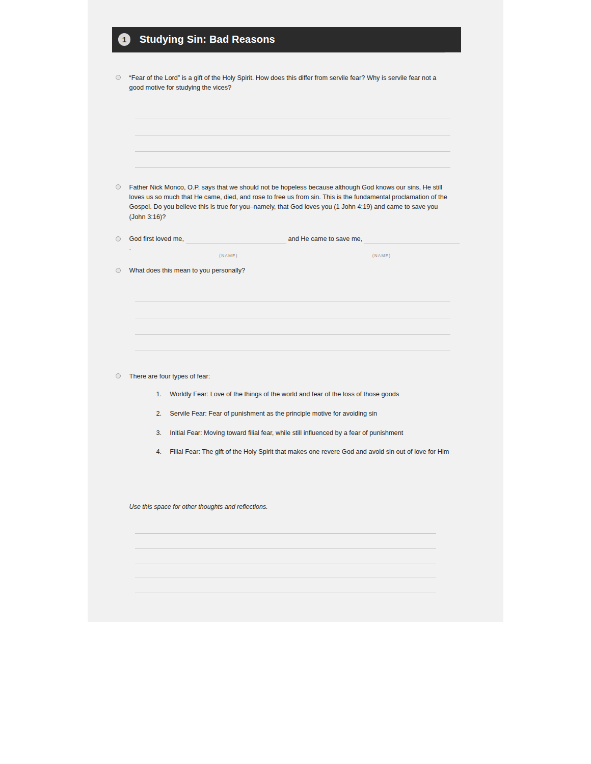1
Studying Sin: Bad Reasons
“Fear of the Lord” is a gift of the Holy Spirit. How does this differ from servile fear? Why is servile fear not a good motive for studying the vices?
Father Nick Monco, O.P. says that we should not be hopeless because although God knows our sins, He still loves us so much that He came, died, and rose to free us from sin. This is the fundamental proclamation of the Gospel. Do you believe this is true for you–namely, that God loves you (1 John 4:19) and came to save you (John 3:16)?
God first loved me, and He came to save me, .
(NAME) (NAME)
What does this mean to you personally?
There are four types of fear:
Worldly Fear: Love of the things of the world and fear of the loss of those goods
Servile Fear: Fear of punishment as the principle motive for avoiding sin
Initial Fear: Moving toward filial fear, while still influenced by a fear of punishment
Filial Fear: The gift of the Holy Spirit that makes one revere God and avoid sin out of love for Him
Use this space for other thoughts and reflections.